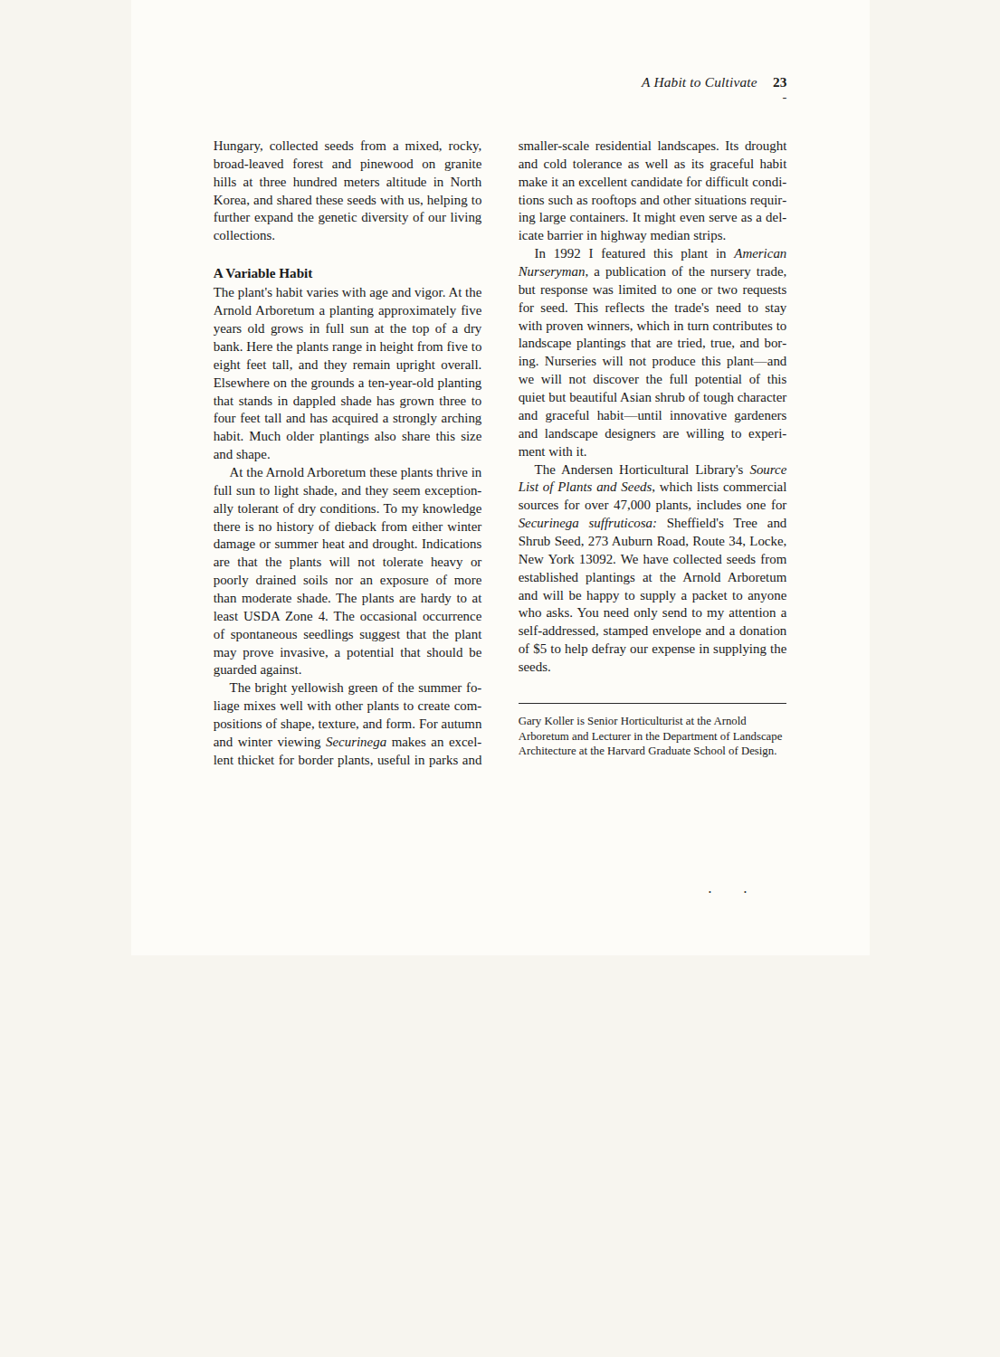A Habit to Cultivate 23
-
Hungary, collected seeds from a mixed, rocky, broad-leaved forest and pinewood on granite hills at three hundred meters altitude in North Korea, and shared these seeds with us, helping to further expand the genetic diversity of our living collections.
A Variable Habit
The plant's habit varies with age and vigor. At the Arnold Arboretum a planting approximately five years old grows in full sun at the top of a dry bank. Here the plants range in height from five to eight feet tall, and they remain upright overall. Elsewhere on the grounds a ten-year-old planting that stands in dappled shade has grown three to four feet tall and has acquired a strongly arching habit. Much older plantings also share this size and shape.
At the Arnold Arboretum these plants thrive in full sun to light shade, and they seem exceptionally tolerant of dry conditions. To my knowledge there is no history of dieback from either winter damage or summer heat and drought. Indications are that the plants will not tolerate heavy or poorly drained soils nor an exposure of more than moderate shade. The plants are hardy to at least USDA Zone 4. The occasional occurrence of spontaneous seedlings suggest that the plant may prove invasive, a potential that should be guarded against.
The bright yellowish green of the summer foliage mixes well with other plants to create compositions of shape, texture, and form. For autumn and winter viewing Securinega makes an excellent thicket for border plants, useful in parks and smaller-scale residential landscapes. Its drought and cold tolerance as well as its graceful habit make it an excellent candidate for difficult conditions such as rooftops and other situations requiring large containers. It might even serve as a delicate barrier in highway median strips.
In 1992 I featured this plant in American Nurseryman, a publication of the nursery trade, but response was limited to one or two requests for seed. This reflects the trade's need to stay with proven winners, which in turn contributes to landscape plantings that are tried, true, and boring. Nurseries will not produce this plant—and we will not discover the full potential of this quiet but beautiful Asian shrub of tough character and graceful habit—until innovative gardeners and landscape designers are willing to experiment with it.
The Andersen Horticultural Library's Source List of Plants and Seeds, which lists commercial sources for over 47,000 plants, includes one for Securinega suffruticosa: Sheffield's Tree and Shrub Seed, 273 Auburn Road, Route 34, Locke, New York 13092. We have collected seeds from established plantings at the Arnold Arboretum and will be happy to supply a packet to anyone who asks. You need only send to my attention a self-addressed, stamped envelope and a donation of $5 to help defray our expense in supplying the seeds.
Gary Koller is Senior Horticulturist at the Arnold Arboretum and Lecturer in the Department of Landscape Architecture at the Harvard Graduate School of Design.
··